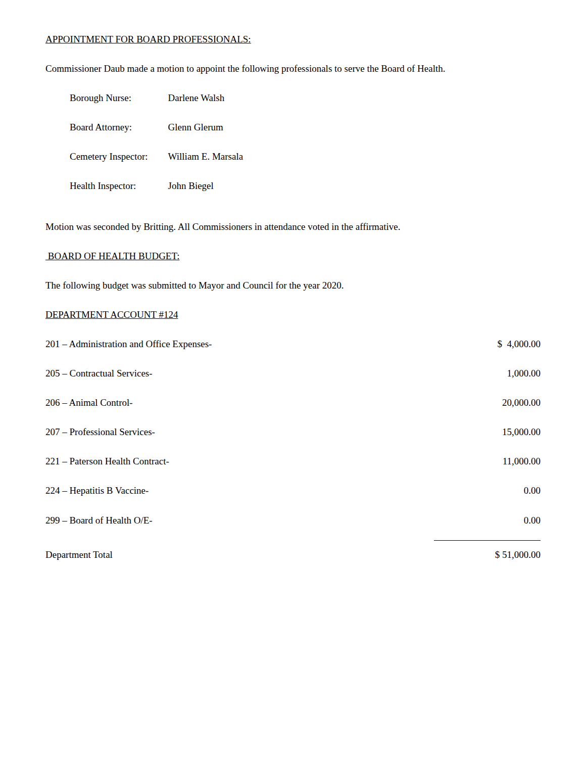APPOINTMENT FOR BOARD PROFESSIONALS:
Commissioner Daub made a motion to appoint the following professionals to serve the Board of Health.
| Borough Nurse: | Darlene Walsh |
| Board Attorney: | Glenn Glerum |
| Cemetery Inspector: | William E. Marsala |
| Health Inspector: | John Biegel |
Motion was seconded by Britting. All Commissioners in attendance voted in the affirmative.
BOARD OF HEALTH BUDGET:
The following budget was submitted to Mayor and Council for the year 2020.
DEPARTMENT ACCOUNT #124
| 201 – Administration and Office Expenses- | $ 4,000.00 |
| 205 – Contractual Services- | 1,000.00 |
| 206 – Animal Control- | 20,000.00 |
| 207 – Professional Services- | 15,000.00 |
| 221 – Paterson Health Contract- | 11,000.00 |
| 224 – Hepatitis B Vaccine- | 0.00 |
| 299 – Board of Health O/E- | 0.00 |
| Department Total | $ 51,000.00 |